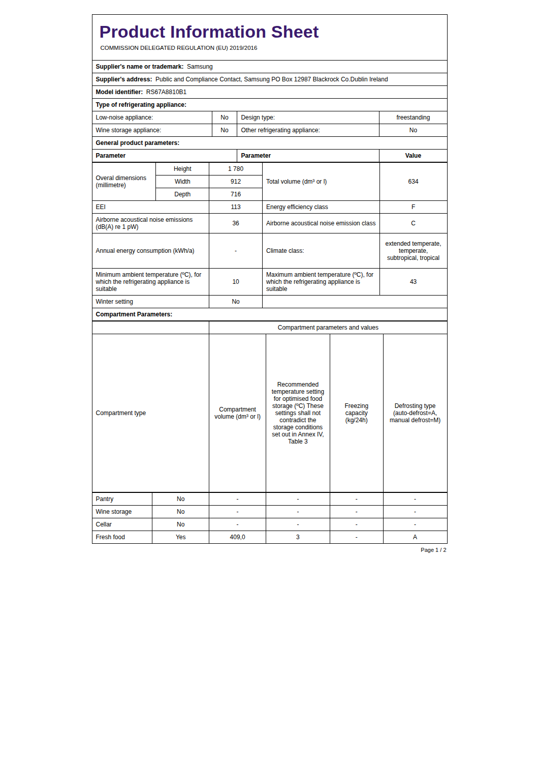Product Information Sheet
COMMISSION DELEGATED REGULATION (EU) 2019/2016
| Supplier's name or trademark: Samsung |
| Supplier's address: Public and Compliance Contact, Samsung PO Box 12987 Blackrock Co.Dublin Ireland |
| Model identifier: RS67A8810B1 |
| Type of refrigerating appliance: |
| Low-noise appliance: | No | Design type: | freestanding |
| Wine storage appliance: | No | Other refrigerating appliance: | No |
| General product parameters: |
| Parameter | | Parameter | Value |
| Overal dimensions (millimetre) | Height | 1 780 | Total volume (dm³ or l) | 634 |
| Width | 912 |
| Depth | 716 |
| EEI | 113 | Energy efficiency class | F |
| Airborne acoustical noise emissions (dB(A) re 1 pW) | 36 | Airborne acoustical noise emission class | C |
| Annual energy consumption (kWh/a) | - | Climate class: | extended temperate, temperate, subtropical, tropical |
| Minimum ambient temperature (ºC), for which the refrigerating appliance is suitable | 10 | Maximum ambient temperature (ºC), for which the refrigerating appliance is suitable | 43 |
| Winter setting | No | | |
| Compartment Parameters: |
| | Compartment parameters and values |
| Compartment type | Compartment volume (dm³ or l) | Recommended temperature setting for optimised food storage (ºC) These settings shall not contradict the storage conditions set out in Annex IV, Table 3 | Freezing capacity (kg/24h) | Defrosting type (auto-defrost=A, manual defrost=M) |
| Pantry | No | - | - | - | - |
| Wine storage | No | - | - | - | - |
| Cellar | No | - | - | - | - |
| Fresh food | Yes | 409,0 | 3 | - | A |
Page 1 / 2